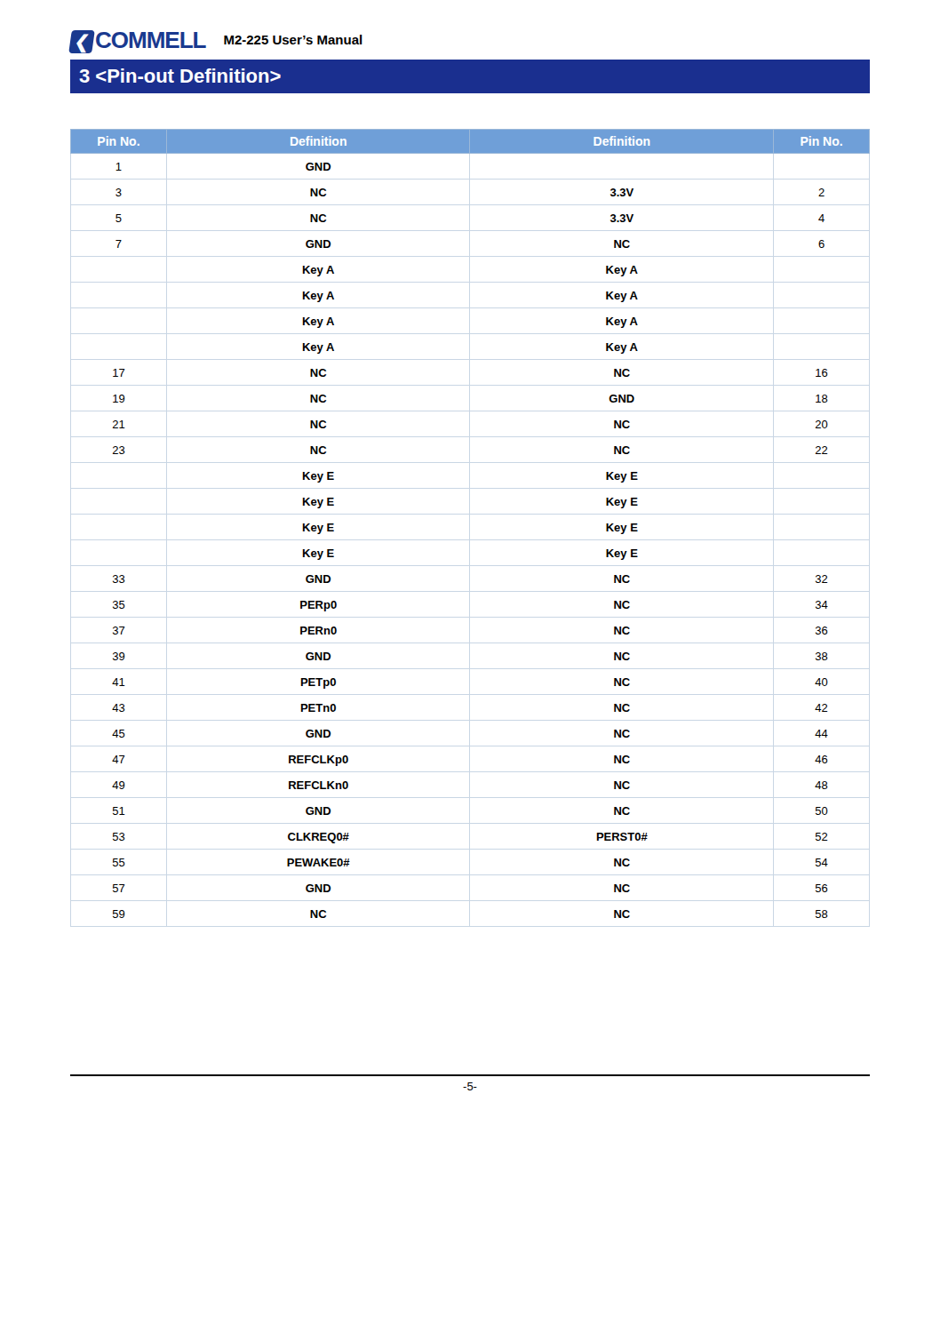❮COMMELL
M2-225 User’s Manual
3 <Pin-out Definition>
| Pin No. | Definition | Definition | Pin No. |
| --- | --- | --- | --- |
| 1 | GND | | |
| 3 | NC | 3.3V | 2 |
| 5 | NC | 3.3V | 4 |
| 7 | GND | NC | 6 |
| | Key A | Key A | |
| | Key A | Key A | |
| | Key A | Key A | |
| | Key A | Key A | |
| 17 | NC | NC | 16 |
| 19 | NC | GND | 18 |
| 21 | NC | NC | 20 |
| 23 | NC | NC | 22 |
| | Key E | Key E | |
| | Key E | Key E | |
| | Key E | Key E | |
| | Key E | Key E | |
| 33 | GND | NC | 32 |
| 35 | PERp0 | NC | 34 |
| 37 | PERn0 | NC | 36 |
| 39 | GND | NC | 38 |
| 41 | PETp0 | NC | 40 |
| 43 | PETn0 | NC | 42 |
| 45 | GND | NC | 44 |
| 47 | REFCLKp0 | NC | 46 |
| 49 | REFCLKn0 | NC | 48 |
| 51 | GND | NC | 50 |
| 53 | CLKREQ0# | PERST0# | 52 |
| 55 | PEWAKE0# | NC | 54 |
| 57 | GND | NC | 56 |
| 59 | NC | NC | 58 |
-5-